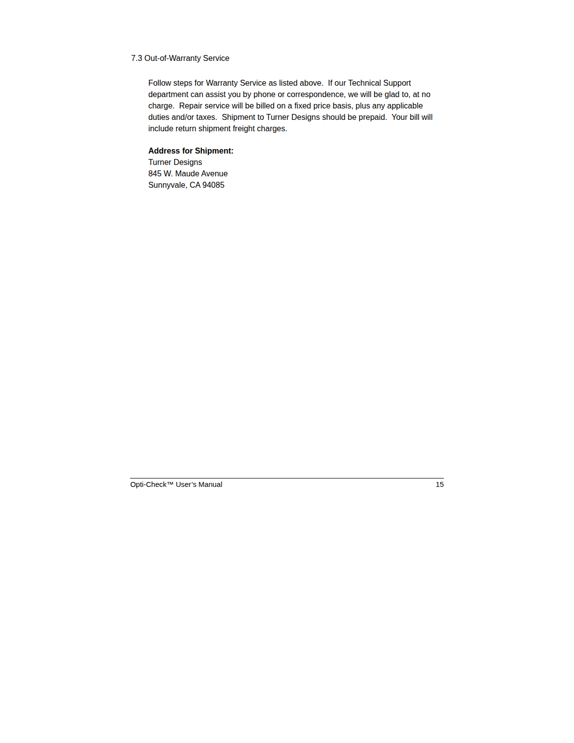7.3 Out-of-Warranty Service
Follow steps for Warranty Service as listed above. If our Technical Support department can assist you by phone or correspondence, we will be glad to, at no charge. Repair service will be billed on a fixed price basis, plus any applicable duties and/or taxes. Shipment to Turner Designs should be prepaid. Your bill will include return shipment freight charges.
Address for Shipment:
Turner Designs
845 W. Maude Avenue
Sunnyvale, CA 94085
Opti-Check™ User’s Manual
15